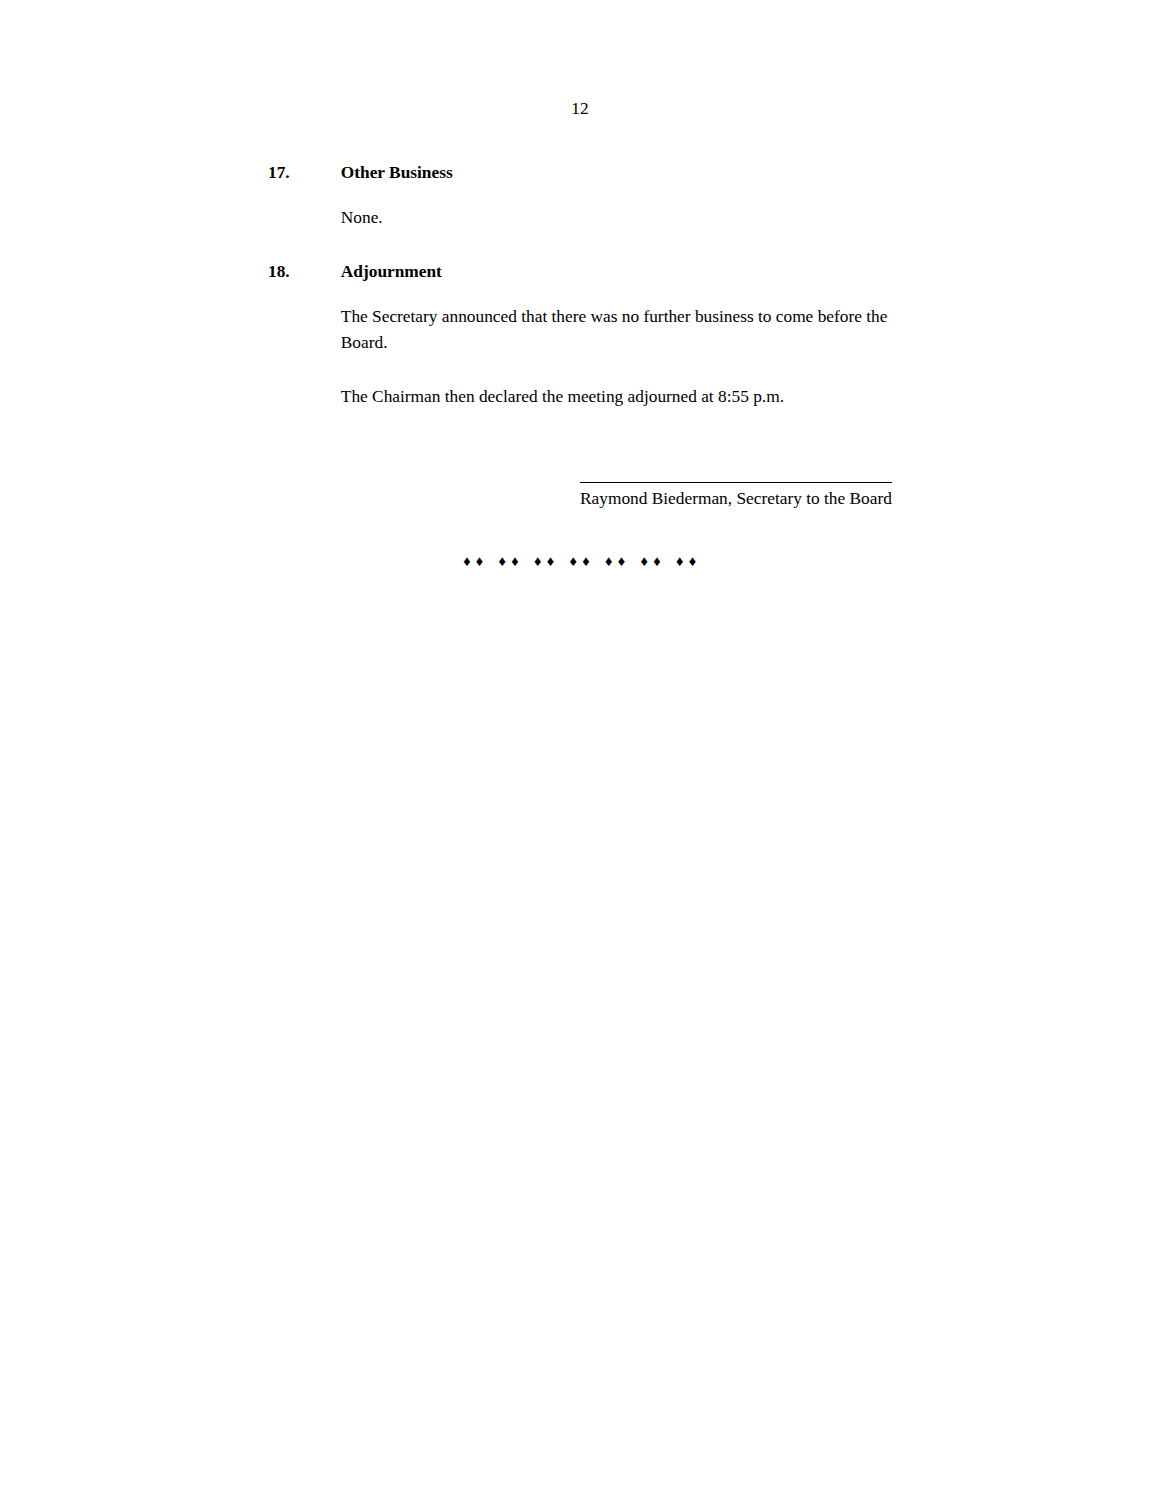12
17. Other Business
None.
18. Adjournment
The Secretary announced that there was no further business to come before the Board.
The Chairman then declared the meeting adjourned at 8:55 p.m.
Raymond Biederman, Secretary to the Board
♦ ♦ ♦ ♦ ♦ ♦ ♦ ♦ ♦ ♦ ♦ ♦ ♦ ♦